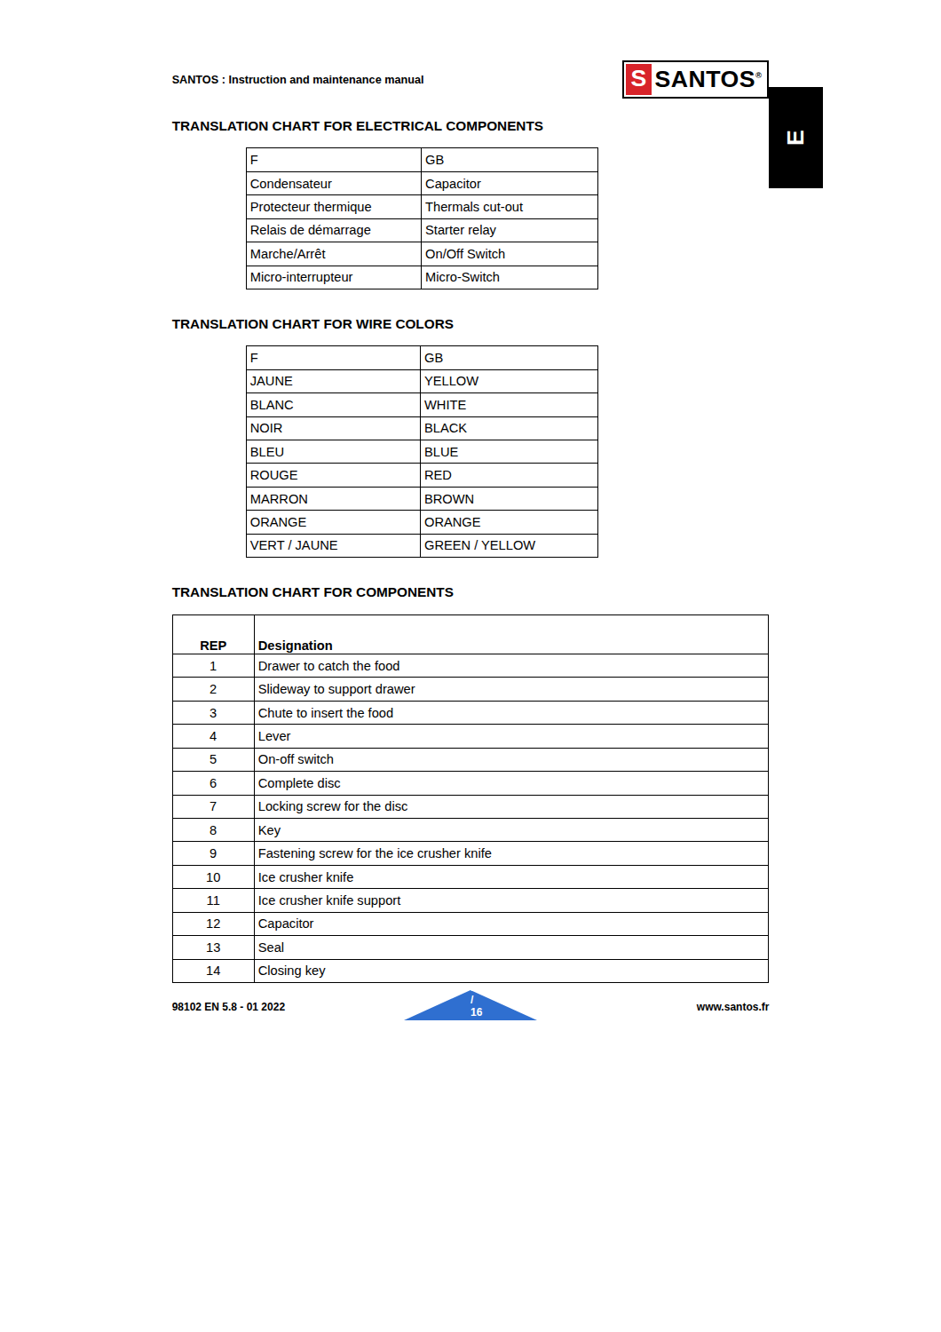E
SANTOS : Instruction and maintenance manual
SSANTOS®
TRANSLATION CHART FOR ELECTRICAL COMPONENTS
| F | GB |
| Condensateur | Capacitor |
| Protecteur thermique | Thermals cut-out |
| Relais de démarrage | Starter relay |
| Marche/Arrêt | On/Off Switch |
| Micro-interrupteur | Micro-Switch |
TRANSLATION CHART FOR WIRE COLORS
| F | GB |
| JAUNE | YELLOW |
| BLANC | WHITE |
| NOIR | BLACK |
| BLEU | BLUE |
| ROUGE | RED |
| MARRON | BROWN |
| ORANGE | ORANGE |
| VERT / JAUNE | GREEN / YELLOW |
TRANSLATION CHART FOR COMPONENTS
| REP | Designation |
| 1 | Drawer to catch the food |
| 2 | Slideway to support drawer |
| 3 | Chute to insert the food |
| 4 | Lever |
| 5 | On-off switch |
| 6 | Complete disc |
| 7 | Locking screw for the disc |
| 8 | Key |
| 9 | Fastening screw for the ice crusher knife |
| 10 | Ice crusher knife |
| 11 | Ice crusher knife support |
| 12 | Capacitor |
| 13 | Seal |
| 14 | Closing key |
98102 EN 5.8 - 01 2022
15 / 16
www.santos.fr